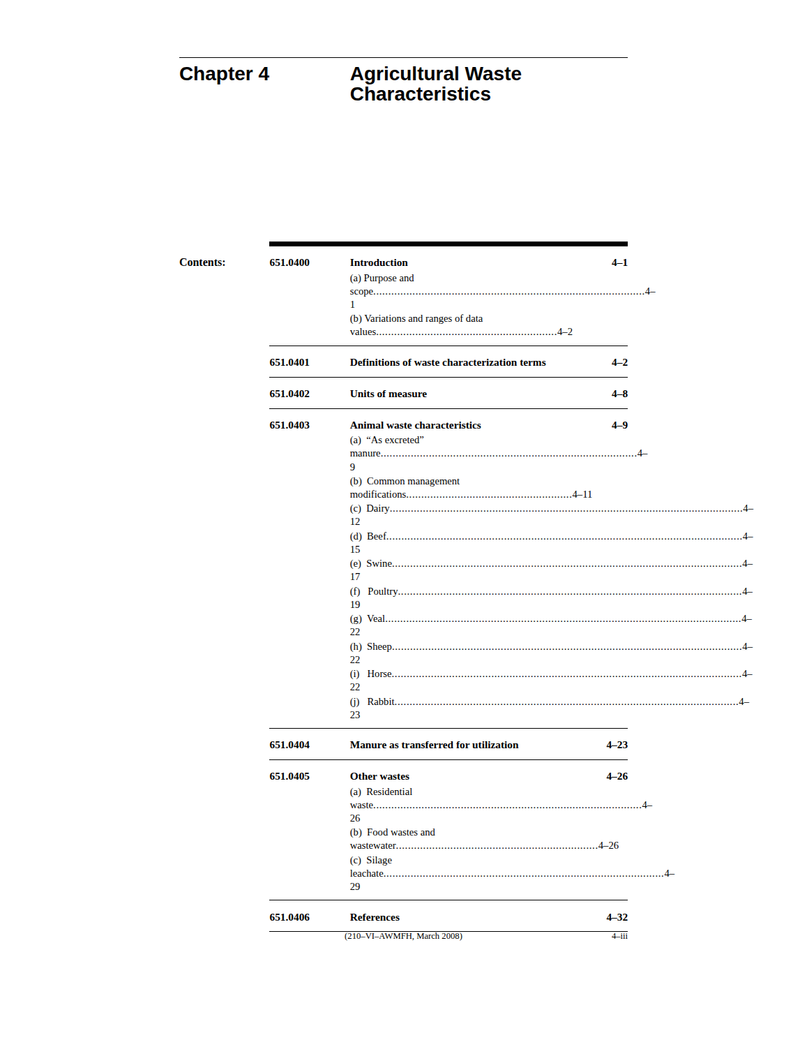Chapter 4
Agricultural Waste Characteristics
| Contents: | 651.0400 | Introduction | 4–1 |
| | | (a) Purpose and scope .......................................................................................... 4–1 |
| | | (b) Variations and ranges of data values ............................................................ 4–2 |
| | 651.0401 | Definitions of waste characterization terms | 4–2 |
| | 651.0402 | Units of measure | 4–8 |
| | 651.0403 | Animal waste characteristics | 4–9 |
| | | (a) “As excreted” manure ..................................................................................... 4–9 |
| | | (b) Common management modifications ....................................................... 4–11 |
| | | (c) Dairy ..................................................................................................................... 4–12 |
| | | (d) Beef ...................................................................................................................... 4–15 |
| | | (e) Swine .................................................................................................................... 4–17 |
| | | (f) Poultry .................................................................................................................. 4–19 |
| | | (g) Veal ...................................................................................................................... 4–22 |
| | | (h) Sheep .................................................................................................................... 4–22 |
| | | (i) Horse .................................................................................................................... 4–22 |
| | | (j) Rabbit .................................................................................................................. 4–23 |
| | 651.0404 | Manure as transferred for utilization | 4–23 |
| | 651.0405 | Other wastes | 4–26 |
| | | (a) Residential waste ......................................................................................... 4–26 |
| | | (b) Food wastes and wastewater ................................................................... 4–26 |
| | | (c) Silage leachate ............................................................................................. 4–29 |
| | 651.0406 | References | 4–32 |
(210–VI–AWMFH, March 2008)
4–iii